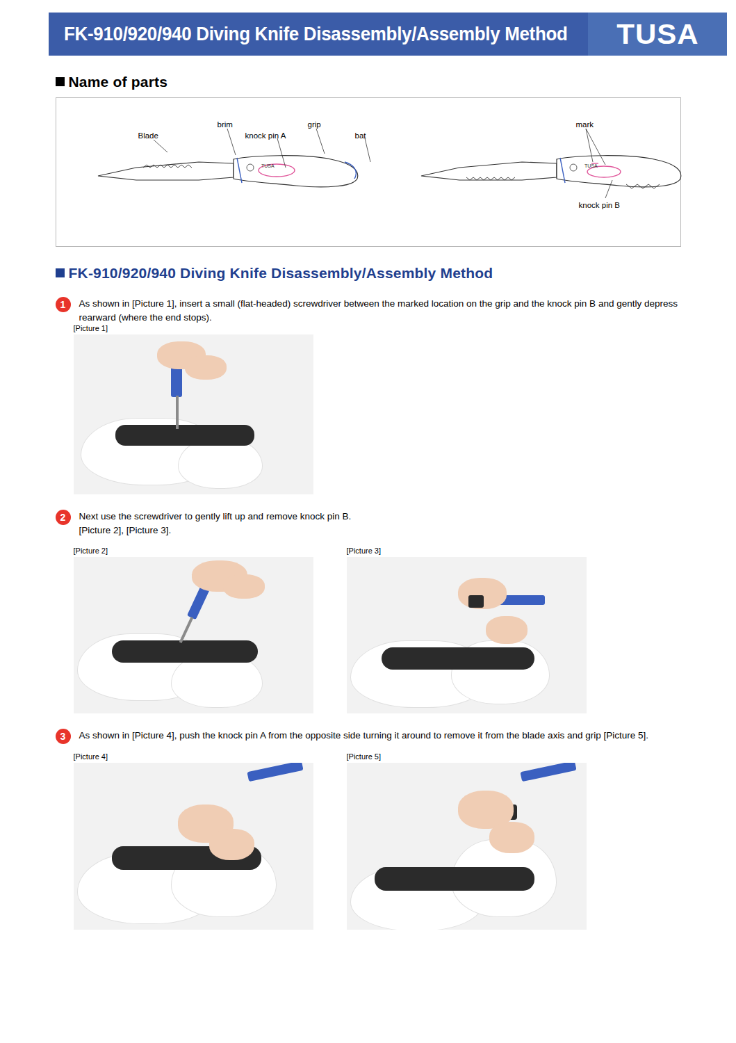FK-910/920/940 Diving Knife Disassembly/Assembly Method
TUSA
Name of parts
TUSA Blade brim knock pin A grip bat TUSA mark knock pin B
FK-910/920/940 Diving Knife Disassembly/Assembly Method
1 As shown in [Picture 1], insert a small (flat-headed) screwdriver between the marked location on the grip and the knock pin B and gently depress rearward (where the end stops).
[Picture 1]
2 Next use the screwdriver to gently lift up and remove knock pin B.
[Picture 2], [Picture 3].
[Picture 2]
[Picture 3]
3 As shown in [Picture 4], push the knock pin A from the opposite side turning it around to remove it from the blade axis and grip [Picture 5].
[Picture 4]
[Picture 5]